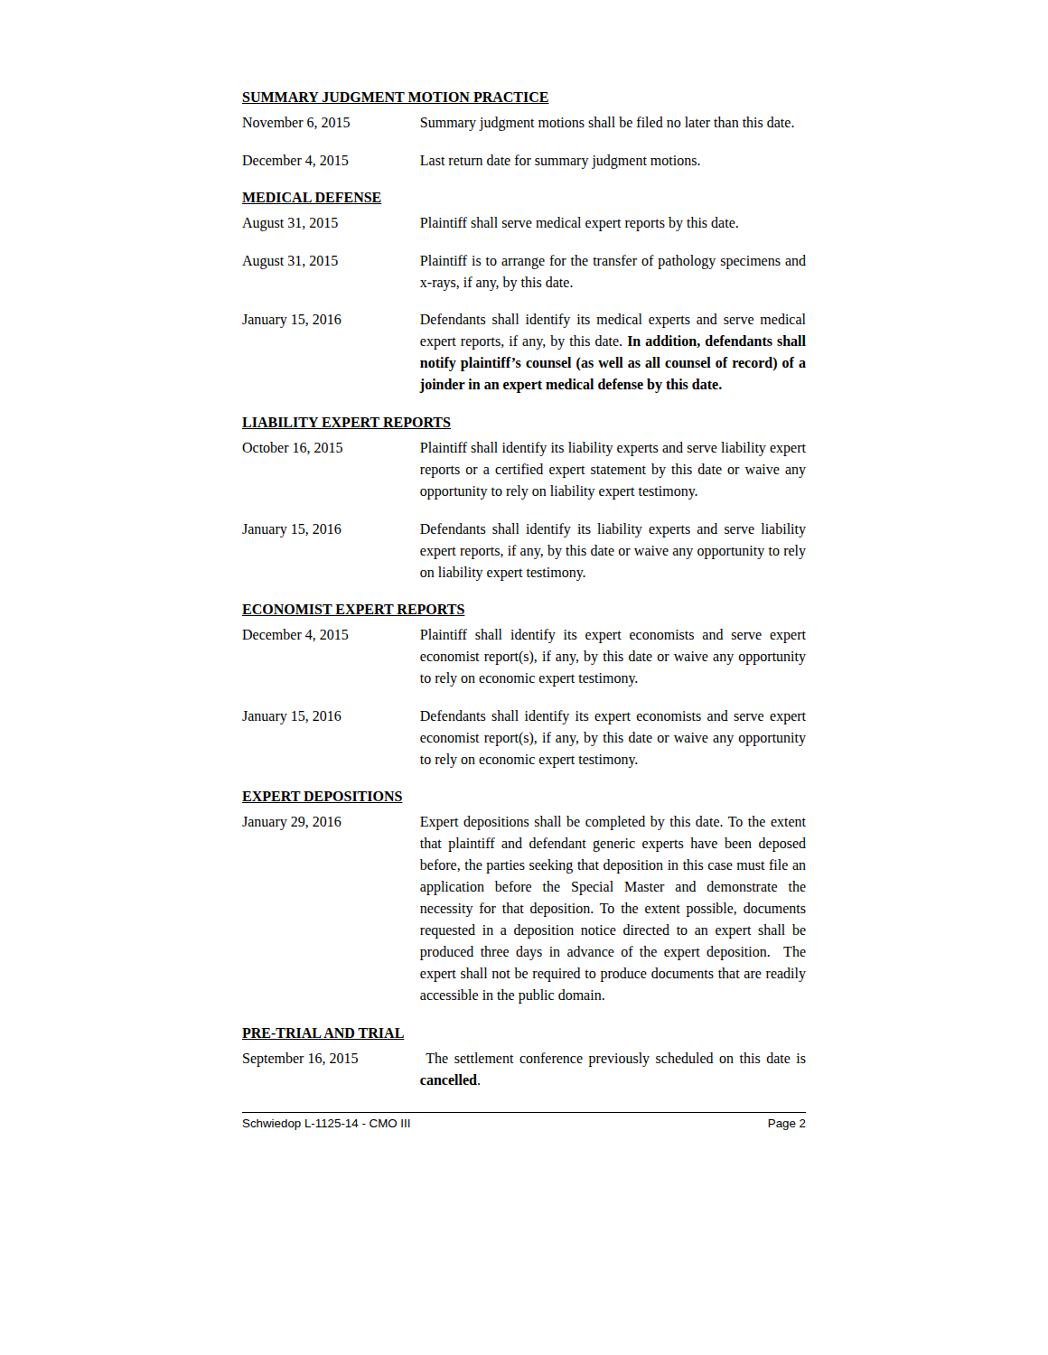SUMMARY JUDGMENT MOTION PRACTICE
November 6, 2015
Summary judgment motions shall be filed no later than this date.
December 4, 2015
Last return date for summary judgment motions.
MEDICAL DEFENSE
August 31, 2015
Plaintiff shall serve medical expert reports by this date.
August 31, 2015
Plaintiff is to arrange for the transfer of pathology specimens and x-rays, if any, by this date.
January 15, 2016
Defendants shall identify its medical experts and serve medical expert reports, if any, by this date. In addition, defendants shall notify plaintiff’s counsel (as well as all counsel of record) of a joinder in an expert medical defense by this date.
LIABILITY EXPERT REPORTS
October 16, 2015
Plaintiff shall identify its liability experts and serve liability expert reports or a certified expert statement by this date or waive any opportunity to rely on liability expert testimony.
January 15, 2016
Defendants shall identify its liability experts and serve liability expert reports, if any, by this date or waive any opportunity to rely on liability expert testimony.
ECONOMIST EXPERT REPORTS
December 4, 2015
Plaintiff shall identify its expert economists and serve expert economist report(s), if any, by this date or waive any opportunity to rely on economic expert testimony.
January 15, 2016
Defendants shall identify its expert economists and serve expert economist report(s), if any, by this date or waive any opportunity to rely on economic expert testimony.
EXPERT DEPOSITIONS
January 29, 2016
Expert depositions shall be completed by this date. To the extent that plaintiff and defendant generic experts have been deposed before, the parties seeking that deposition in this case must file an application before the Special Master and demonstrate the necessity for that deposition. To the extent possible, documents requested in a deposition notice directed to an expert shall be produced three days in advance of the expert deposition. The expert shall not be required to produce documents that are readily accessible in the public domain.
PRE-TRIAL AND TRIAL
September 16, 2015
The settlement conference previously scheduled on this date is cancelled.
Schwiedop L-1125-14 - CMO III
Page 2